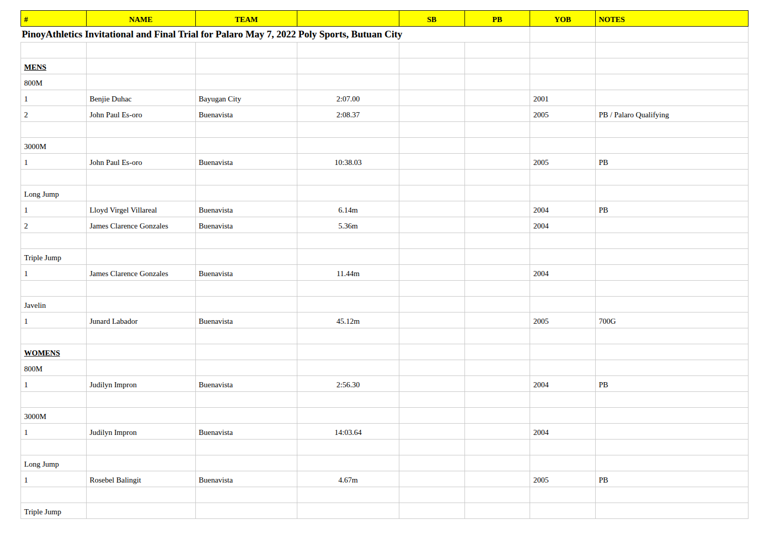| # | NAME | TEAM | | SB | PB | YOB | NOTES |
| --- | --- | --- | --- | --- | --- | --- | --- |
| PinoyAthletics Invitational and Final Trial for Palaro May 7, 2022 Poly Sports, Butuan City | | |
| MENS | | | | | | | |
| 800M | | | | | | | |
| 1 | Benjie Duhac | Bayugan City | 2:07.00 | | | 2001 | |
| 2 | John Paul Es-oro | Buenavista | 2:08.37 | | | 2005 | PB / Palaro Qualifying |
| 3000M | | | | | | | |
| 1 | John Paul Es-oro | Buenavista | 10:38.03 | | | 2005 | PB |
| Long Jump | | | | | | | |
| 1 | Lloyd Virgel Villareal | Buenavista | 6.14m | | | 2004 | PB |
| 2 | James Clarence Gonzales | Buenavista | 5.36m | | | 2004 | |
| Triple Jump | | | | | | | |
| 1 | James Clarence Gonzales | Buenavista | 11.44m | | | 2004 | |
| Javelin | | | | | | | |
| 1 | Junard Labador | Buenavista | 45.12m | | | 2005 | 700G |
| WOMENS | | | | | | | |
| 800M | | | | | | | |
| 1 | Judilyn Impron | Buenavista | 2:56.30 | | | 2004 | PB |
| 3000M | | | | | | | |
| 1 | Judilyn Impron | Buenavista | 14:03.64 | | | 2004 | |
| Long Jump | | | | | | | |
| 1 | Rosebel Balingit | Buenavista | 4.67m | | | 2005 | PB |
| Triple Jump | | | | | | | |